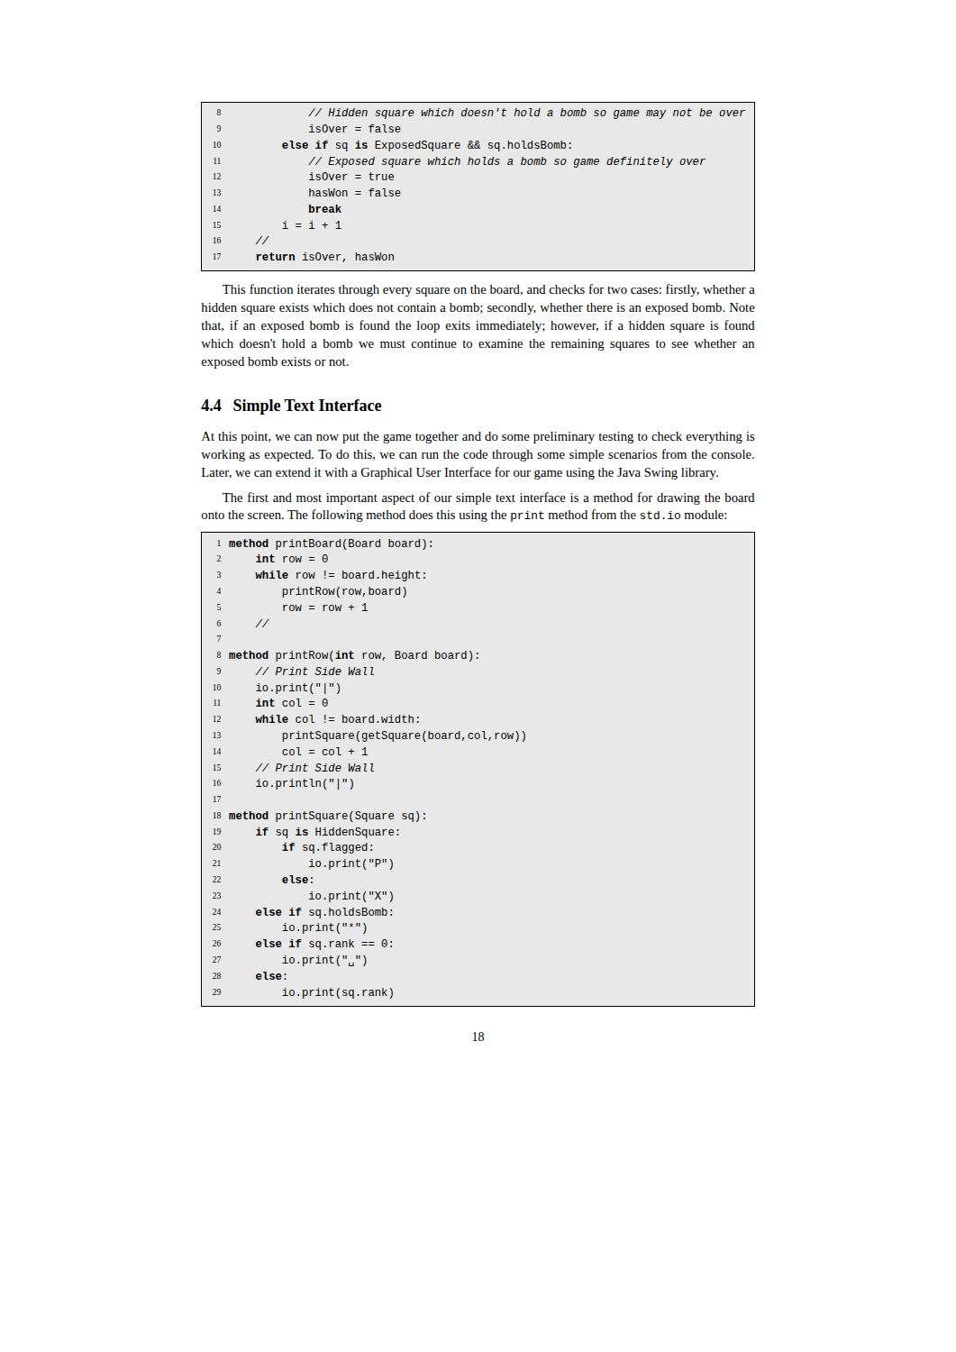| 8 | // Hidden square which doesn't hold a bomb so game may not be over |
| 9 | isOver = false |
| 10 | else if sq is ExposedSquare && sq.holdsBomb: |
| 11 | // Exposed square which holds a bomb so game definitely over |
| 12 | isOver = true |
| 13 | hasWon = false |
| 14 | break |
| 15 | i = i + 1 |
| 16 | // |
| 17 | return isOver, hasWon |
This function iterates through every square on the board, and checks for two cases: firstly, whether a hidden square exists which does not contain a bomb; secondly, whether there is an exposed bomb. Note that, if an exposed bomb is found the loop exits immediately; however, if a hidden square is found which doesn't hold a bomb we must continue to examine the remaining squares to see whether an exposed bomb exists or not.
4.4 Simple Text Interface
At this point, we can now put the game together and do some preliminary testing to check everything is working as expected. To do this, we can run the code through some simple scenarios from the console. Later, we can extend it with a Graphical User Interface for our game using the Java Swing library.
The first and most important aspect of our simple text interface is a method for drawing the board onto the screen. The following method does this using the print method from the std.io module:
| 1 | method printBoard(Board board): |
| 2 | int row = 0 |
| 3 | while row != board.height: |
| 4 | printRow(row,board) |
| 5 | row = row + 1 |
| 6 | // |
| 7 | |
| 8 | method printRow( int row, Board board): |
| 9 | // Print Side Wall |
| 10 | io.print( "/" ) |
| 11 | int col = 0 |
| 12 | while col != board.width: |
| 13 | printSquare(getSquare(board,col,row)) |
| 14 | col = col + 1 |
| 15 | // Print Side Wall |
| 16 | io.println( "/" ) |
| 17 | |
| 18 | method printSquare(Square sq): |
| 19 | if sq is HiddenSquare: |
| 20 | if sq.flagged: |
| 21 | io.print( "P" ) |
| 22 | else : |
| 23 | io.print( "X" ) |
| 24 | else if sq.holdsBomb: |
| 25 | io.print( "*" ) |
| 26 | else if sq.rank == 0: |
| 27 | io.print( "␣" ) |
| 28 | else : |
| 29 | io.print(sq.rank) |
18